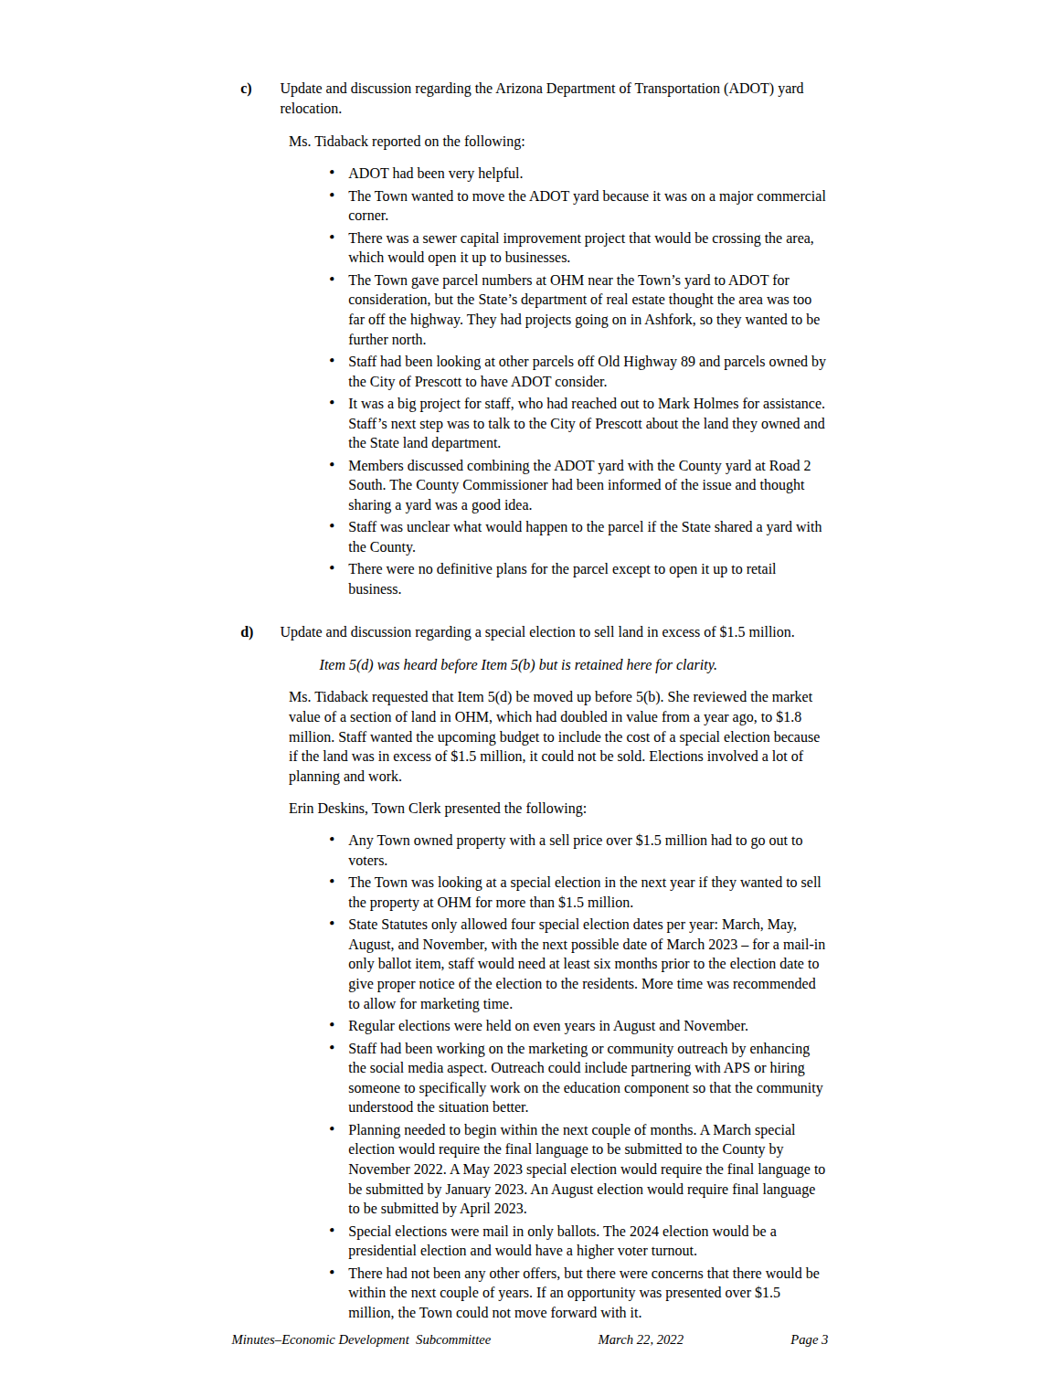c)
Update and discussion regarding the Arizona Department of Transportation (ADOT) yard relocation.
Ms. Tidaback reported on the following:
ADOT had been very helpful.
The Town wanted to move the ADOT yard because it was on a major commercial corner.
There was a sewer capital improvement project that would be crossing the area, which would open it up to businesses.
The Town gave parcel numbers at OHM near the Town’s yard to ADOT for consideration, but the State’s department of real estate thought the area was too far off the highway. They had projects going on in Ashfork, so they wanted to be further north.
Staff had been looking at other parcels off Old Highway 89 and parcels owned by the City of Prescott to have ADOT consider.
It was a big project for staff, who had reached out to Mark Holmes for assistance. Staff’s next step was to talk to the City of Prescott about the land they owned and the State land department.
Members discussed combining the ADOT yard with the County yard at Road 2 South. The County Commissioner had been informed of the issue and thought sharing a yard was a good idea.
Staff was unclear what would happen to the parcel if the State shared a yard with the County.
There were no definitive plans for the parcel except to open it up to retail business.
d)
Update and discussion regarding a special election to sell land in excess of $1.5 million.
Item 5(d) was heard before Item 5(b) but is retained here for clarity.
Ms. Tidaback requested that Item 5(d) be moved up before 5(b). She reviewed the market value of a section of land in OHM, which had doubled in value from a year ago, to $1.8 million. Staff wanted the upcoming budget to include the cost of a special election because if the land was in excess of $1.5 million, it could not be sold. Elections involved a lot of planning and work.
Erin Deskins, Town Clerk presented the following:
Any Town owned property with a sell price over $1.5 million had to go out to voters.
The Town was looking at a special election in the next year if they wanted to sell the property at OHM for more than $1.5 million.
State Statutes only allowed four special election dates per year: March, May, August, and November, with the next possible date of March 2023 – for a mail-in only ballot item, staff would need at least six months prior to the election date to give proper notice of the election to the residents. More time was recommended to allow for marketing time.
Regular elections were held on even years in August and November.
Staff had been working on the marketing or community outreach by enhancing the social media aspect. Outreach could include partnering with APS or hiring someone to specifically work on the education component so that the community understood the situation better.
Planning needed to begin within the next couple of months. A March special election would require the final language to be submitted to the County by November 2022. A May 2023 special election would require the final language to be submitted by January 2023. An August election would require final language to be submitted by April 2023.
Special elections were mail in only ballots. The 2024 election would be a presidential election and would have a higher voter turnout.
There had not been any other offers, but there were concerns that there would be within the next couple of years. If an opportunity was presented over $1.5 million, the Town could not move forward with it.
Minutes–Economic Development Subcommittee
March 22, 2022
Page 3